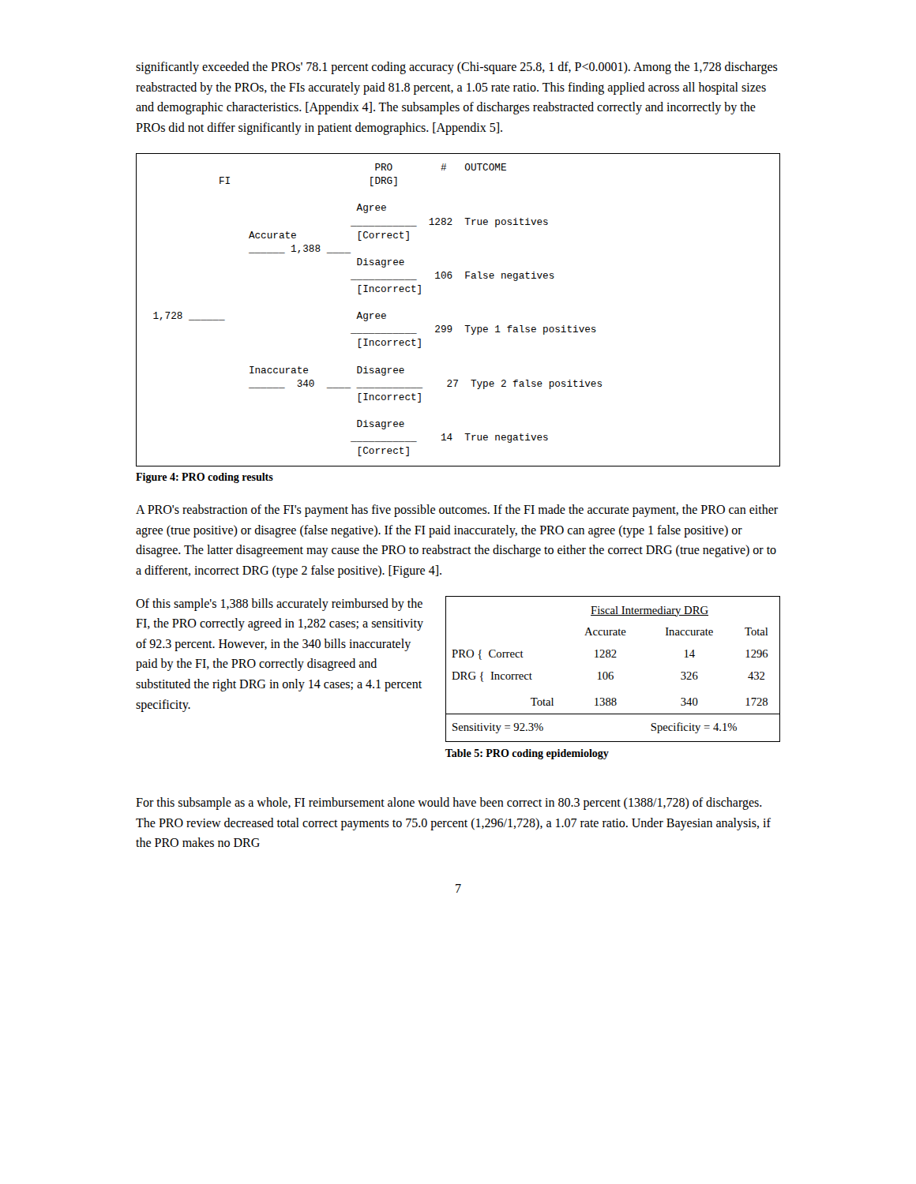significantly exceeded the PROs' 78.1 percent coding accuracy (Chi-square 25.8, 1 df, P<0.0001). Among the 1,728 discharges reabstracted by the PROs, the FIs accurately paid 81.8 percent, a 1.05 rate ratio. This finding applied across all hospital sizes and demographic characteristics. [Appendix 4]. The subsamples of discharges reabstracted correctly and incorrectly by the PROs did not differ significantly in patient demographics. [Appendix 5].
                                      PRO        #   OUTCOME
            FI                       [DRG]

                                   Agree
                                  ___________  1282  True positives
                 Accurate          [Correct]
                 ______ 1,388 ____
                                   Disagree
                                  ___________   106  False negatives
                                   [Incorrect]

 1,728 ______                      Agree
                                  ___________   299  Type 1 false positives
                                   [Incorrect]

                 Inaccurate        Disagree
                 ______  340  ____ ___________    27  Type 2 false positives
                                   [Incorrect]

                                   Disagree
                                  ___________    14  True negatives
                                   [Correct]
Figure 4: PRO coding results
A PRO's reabstraction of the FI's payment has five possible outcomes. If the FI made the accurate payment, the PRO can either agree (true positive) or disagree (false negative). If the FI paid inaccurately, the PRO can agree (type 1 false positive) or disagree. The latter disagreement may cause the PRO to reabstract the discharge to either the correct DRG (true negative) or to a different, incorrect DRG (type 2 false positive). [Figure 4].
| | Fiscal Intermediary DRG | |
| | Accurate | Inaccurate | Total |
| PRO { Correct | 1282 | 14 | 1296 |
| DRG { Incorrect | 106 | 326 | 432 |
| Total | 1388 | 340 | 1728 |
| Sensitivity = 92.3% | Specificity = 4.1% |
Table 5: PRO coding epidemiology
Of this sample's 1,388 bills accurately reimbursed by the FI, the PRO correctly agreed in 1,282 cases; a sensitivity of 92.3 percent. However, in the 340 bills inaccurately paid by the FI, the PRO correctly disagreed and substituted the right DRG in only 14 cases; a 4.1 percent specificity.
For this subsample as a whole, FI reimbursement alone would have been correct in 80.3 percent (1388/1,728) of discharges. The PRO review decreased total correct payments to 75.0 percent (1,296/1,728), a 1.07 rate ratio. Under Bayesian analysis, if the PRO makes no DRG
7